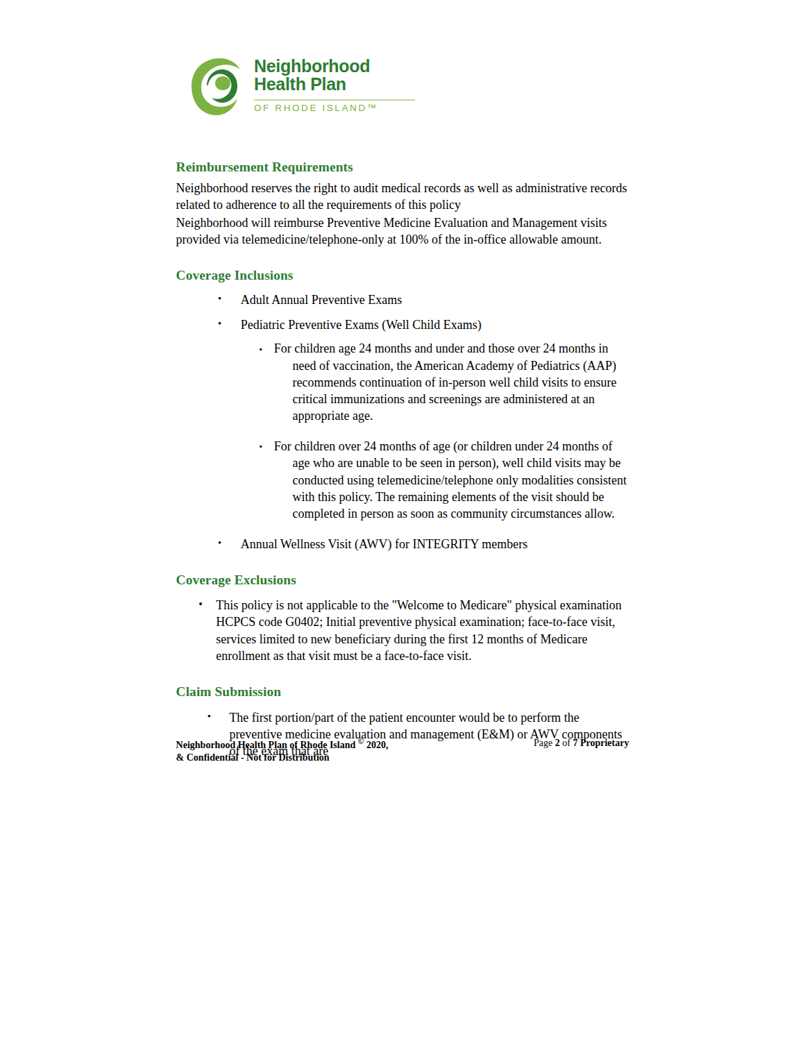Neighborhood Health Plan OF RHODE ISLAND™
Reimbursement Requirements
Neighborhood reserves the right to audit medical records as well as administrative records related to adherence to all the requirements of this policy
Neighborhood will reimburse Preventive Medicine Evaluation and Management visits provided via telemedicine/telephone-only at 100% of the in-office allowable amount.
Coverage Inclusions
Adult Annual Preventive Exams
Pediatric Preventive Exams (Well Child Exams)
For children age 24 months and under and those over 24 months in need of vaccination, the American Academy of Pediatrics (AAP) recommends continuation of in-person well child visits to ensure critical immunizations and screenings are administered at an appropriate age.
For children over 24 months of age (or children under 24 months of age who are unable to be seen in person), well child visits may be conducted using telemedicine/telephone only modalities consistent with this policy. The remaining elements of the visit should be completed in person as soon as community circumstances allow.
Annual Wellness Visit (AWV) for INTEGRITY members
Coverage Exclusions
This policy is not applicable to the "Welcome to Medicare" physical examination HCPCS code G0402; Initial preventive physical examination; face-to-face visit, services limited to new beneficiary during the first 12 months of Medicare enrollment as that visit must be a face-to-face visit.
Claim Submission
The first portion/part of the patient encounter would be to perform the preventive medicine evaluation and management (E&M) or AWV components of the exam that are
Neighborhood Health Plan of Rhode Island © 2020,
& Confidential - Not for Distribution
Page 2 of 7 Proprietary